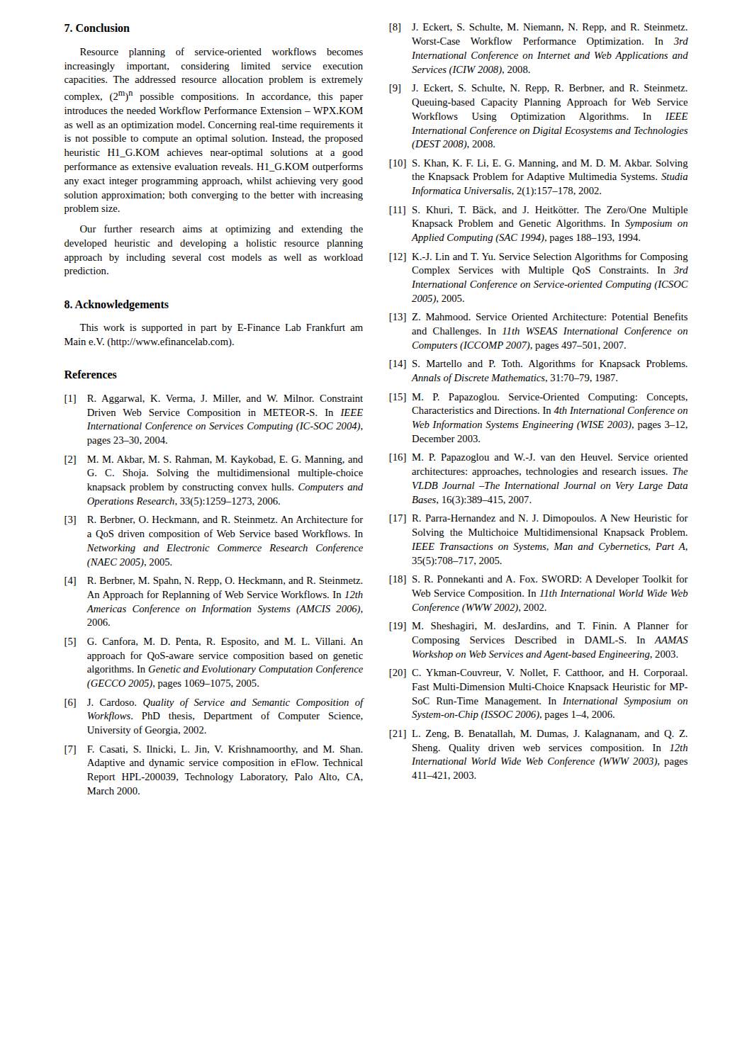7. Conclusion
Resource planning of service-oriented workflows becomes increasingly important, considering limited service execution capacities. The addressed resource allocation problem is extremely complex, (2m)n possible compositions. In accordance, this paper introduces the needed Workflow Performance Extension – WPX.KOM as well as an optimization model. Concerning real-time requirements it is not possible to compute an optimal solution. Instead, the proposed heuristic H1_G.KOM achieves near-optimal solutions at a good performance as extensive evaluation reveals. H1_G.KOM outperforms any exact integer programming approach, whilst achieving very good solution approximation; both converging to the better with increasing problem size.
Our further research aims at optimizing and extending the developed heuristic and developing a holistic resource planning approach by including several cost models as well as workload prediction.
8. Acknowledgements
This work is supported in part by E-Finance Lab Frankfurt am Main e.V. (http://www.efinancelab.com).
References
R. Aggarwal, K. Verma, J. Miller, and W. Milnor. Constraint Driven Web Service Composition in METEOR-S. In IEEE International Conference on Services Computing (IC-SOC 2004), pages 23–30, 2004.
M. M. Akbar, M. S. Rahman, M. Kaykobad, E. G. Manning, and G. C. Shoja. Solving the multidimensional multiple-choice knapsack problem by constructing convex hulls. Computers and Operations Research, 33(5):1259–1273, 2006.
R. Berbner, O. Heckmann, and R. Steinmetz. An Architecture for a QoS driven composition of Web Service based Workflows. In Networking and Electronic Commerce Research Conference (NAEC 2005), 2005.
R. Berbner, M. Spahn, N. Repp, O. Heckmann, and R. Steinmetz. An Approach for Replanning of Web Service Workflows. In 12th Americas Conference on Information Systems (AMCIS 2006), 2006.
G. Canfora, M. D. Penta, R. Esposito, and M. L. Villani. An approach for QoS-aware service composition based on genetic algorithms. In Genetic and Evolutionary Computation Conference (GECCO 2005), pages 1069–1075, 2005.
J. Cardoso. Quality of Service and Semantic Composition of Workflows. PhD thesis, Department of Computer Science, University of Georgia, 2002.
F. Casati, S. Ilnicki, L. Jin, V. Krishnamoorthy, and M. Shan. Adaptive and dynamic service composition in eFlow. Technical Report HPL-200039, Technology Laboratory, Palo Alto, CA, March 2000.
J. Eckert, S. Schulte, M. Niemann, N. Repp, and R. Steinmetz. Worst-Case Workflow Performance Optimization. In 3rd International Conference on Internet and Web Applications and Services (ICIW 2008), 2008.
J. Eckert, S. Schulte, N. Repp, R. Berbner, and R. Steinmetz. Queuing-based Capacity Planning Approach for Web Service Workflows Using Optimization Algorithms. In IEEE International Conference on Digital Ecosystems and Technologies (DEST 2008), 2008.
S. Khan, K. F. Li, E. G. Manning, and M. D. M. Akbar. Solving the Knapsack Problem for Adaptive Multimedia Systems. Studia Informatica Universalis, 2(1):157–178, 2002.
S. Khuri, T. Bäck, and J. Heitkötter. The Zero/One Multiple Knapsack Problem and Genetic Algorithms. In Symposium on Applied Computing (SAC 1994), pages 188–193, 1994.
K.-J. Lin and T. Yu. Service Selection Algorithms for Composing Complex Services with Multiple QoS Constraints. In 3rd International Conference on Service-oriented Computing (ICSOC 2005), 2005.
Z. Mahmood. Service Oriented Architecture: Potential Benefits and Challenges. In 11th WSEAS International Conference on Computers (ICCOMP 2007), pages 497–501, 2007.
S. Martello and P. Toth. Algorithms for Knapsack Problems. Annals of Discrete Mathematics, 31:70–79, 1987.
M. P. Papazoglou. Service-Oriented Computing: Concepts, Characteristics and Directions. In 4th International Conference on Web Information Systems Engineering (WISE 2003), pages 3–12, December 2003.
M. P. Papazoglou and W.-J. van den Heuvel. Service oriented architectures: approaches, technologies and research issues. The VLDB Journal –The International Journal on Very Large Data Bases, 16(3):389–415, 2007.
R. Parra-Hernandez and N. J. Dimopoulos. A New Heuristic for Solving the Multichoice Multidimensional Knapsack Problem. IEEE Transactions on Systems, Man and Cybernetics, Part A, 35(5):708–717, 2005.
S. R. Ponnekanti and A. Fox. SWORD: A Developer Toolkit for Web Service Composition. In 11th International World Wide Web Conference (WWW 2002), 2002.
M. Sheshagiri, M. desJardins, and T. Finin. A Planner for Composing Services Described in DAML-S. In AAMAS Workshop on Web Services and Agent-based Engineering, 2003.
C. Ykman-Couvreur, V. Nollet, F. Catthoor, and H. Corporaal. Fast Multi-Dimension Multi-Choice Knapsack Heuristic for MP-SoC Run-Time Management. In International Symposium on System-on-Chip (ISSOC 2006), pages 1–4, 2006.
L. Zeng, B. Benatallah, M. Dumas, J. Kalagnanam, and Q. Z. Sheng. Quality driven web services composition. In 12th International World Wide Web Conference (WWW 2003), pages 411–421, 2003.